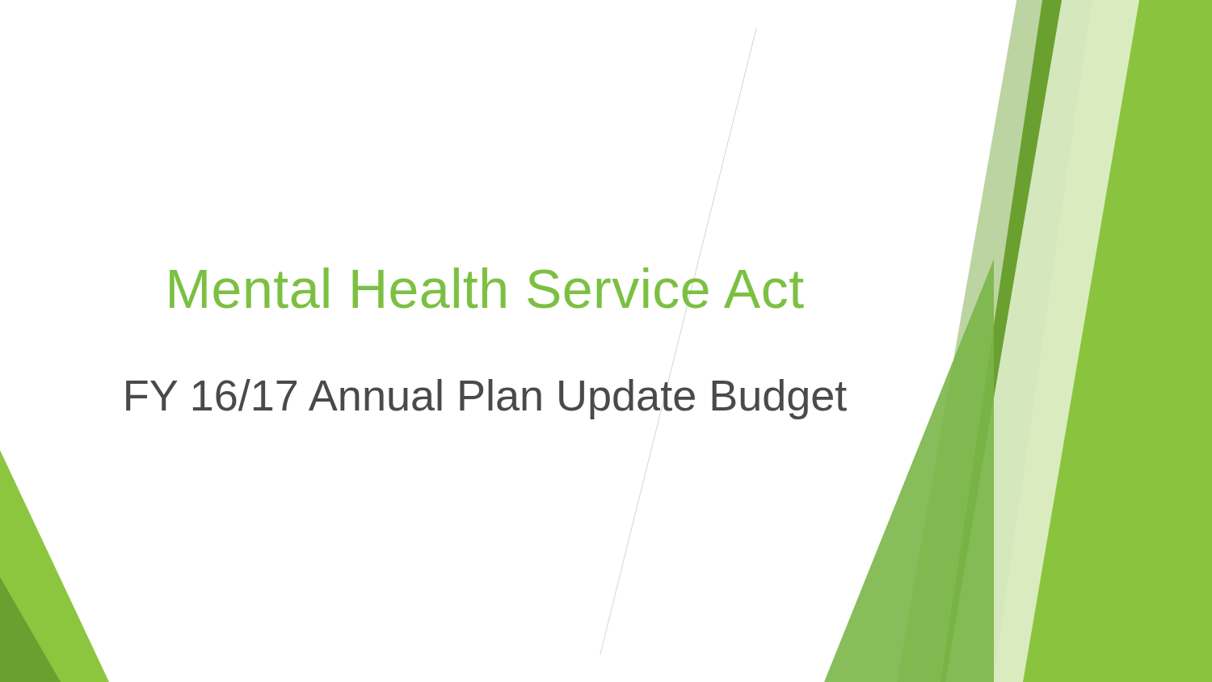Mental Health Service Act
FY 16/17 Annual Plan Update Budget